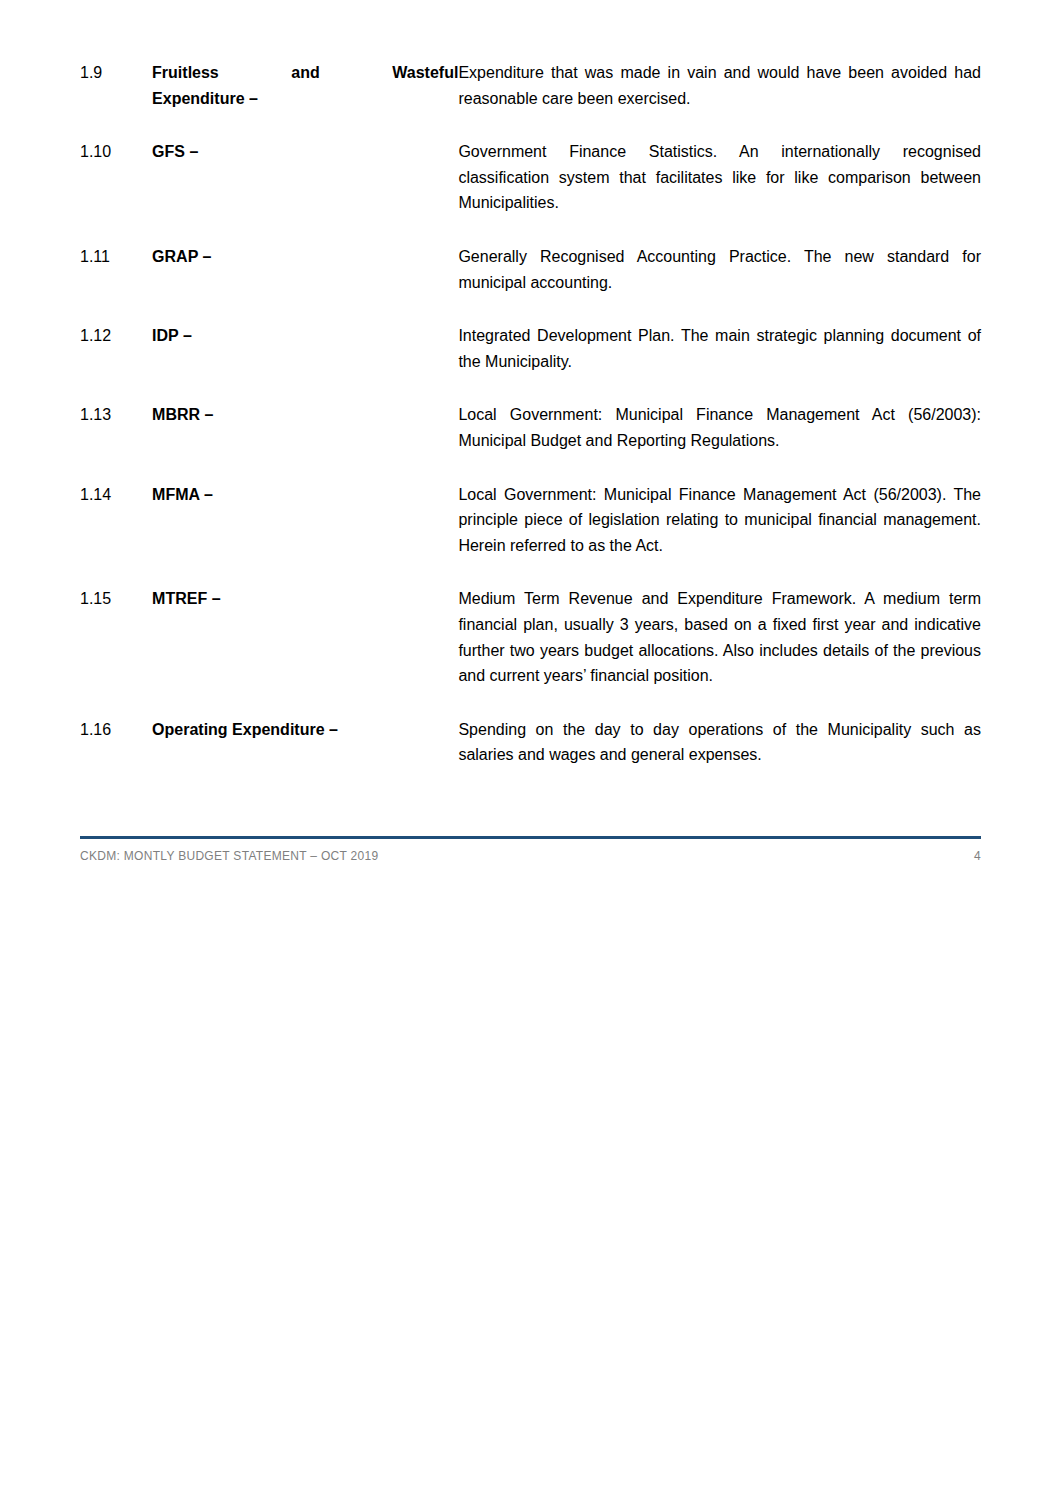| 1.9 | Fruitless and Wasteful Expenditure – | Expenditure that was made in vain and would have been avoided had reasonable care been exercised. |
| 1.10 | GFS – | Government Finance Statistics. An internationally recognised classification system that facilitates like for like comparison between Municipalities. |
| 1.11 | GRAP – | Generally Recognised Accounting Practice. The new standard for municipal accounting. |
| 1.12 | IDP – | Integrated Development Plan. The main strategic planning document of the Municipality. |
| 1.13 | MBRR – | Local Government: Municipal Finance Management Act (56/2003): Municipal Budget and Reporting Regulations. |
| 1.14 | MFMA – | Local Government: Municipal Finance Management Act (56/2003). The principle piece of legislation relating to municipal financial management. Herein referred to as the Act. |
| 1.15 | MTREF – | Medium Term Revenue and Expenditure Framework. A medium term financial plan, usually 3 years, based on a fixed first year and indicative further two years budget allocations. Also includes details of the previous and current years’ financial position. |
| 1.16 | Operating Expenditure – | Spending on the day to day operations of the Municipality such as salaries and wages and general expenses. |
CKDM: MONTLY BUDGET STATEMENT – OCT 2019 4